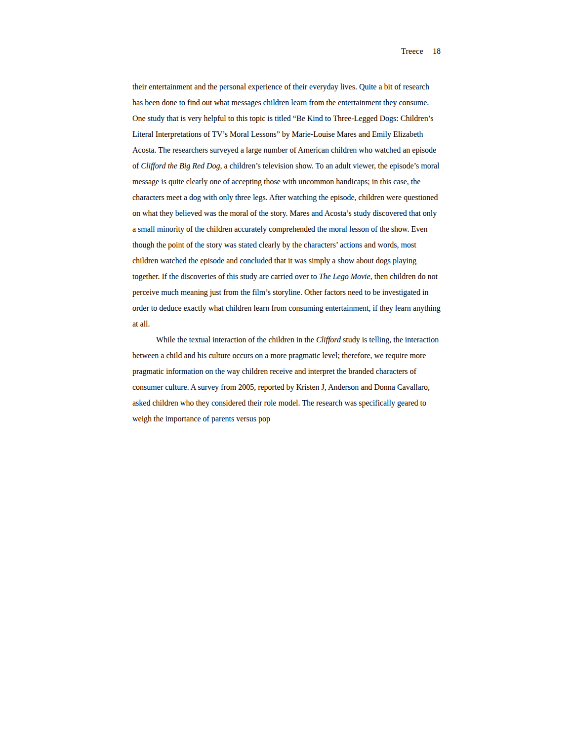Treece 18
their entertainment and the personal experience of their everyday lives. Quite a bit of research has been done to find out what messages children learn from the entertainment they consume. One study that is very helpful to this topic is titled “Be Kind to Three-Legged Dogs: Children’s Literal Interpretations of TV’s Moral Lessons” by Marie-Louise Mares and Emily Elizabeth Acosta. The researchers surveyed a large number of American children who watched an episode of Clifford the Big Red Dog, a children’s television show. To an adult viewer, the episode’s moral message is quite clearly one of accepting those with uncommon handicaps; in this case, the characters meet a dog with only three legs. After watching the episode, children were questioned on what they believed was the moral of the story. Mares and Acosta’s study discovered that only a small minority of the children accurately comprehended the moral lesson of the show. Even though the point of the story was stated clearly by the characters’ actions and words, most children watched the episode and concluded that it was simply a show about dogs playing together. If the discoveries of this study are carried over to The Lego Movie, then children do not perceive much meaning just from the film’s storyline. Other factors need to be investigated in order to deduce exactly what children learn from consuming entertainment, if they learn anything at all.
While the textual interaction of the children in the Clifford study is telling, the interaction between a child and his culture occurs on a more pragmatic level; therefore, we require more pragmatic information on the way children receive and interpret the branded characters of consumer culture. A survey from 2005, reported by Kristen J, Anderson and Donna Cavallaro, asked children who they considered their role model. The research was specifically geared to weigh the importance of parents versus pop